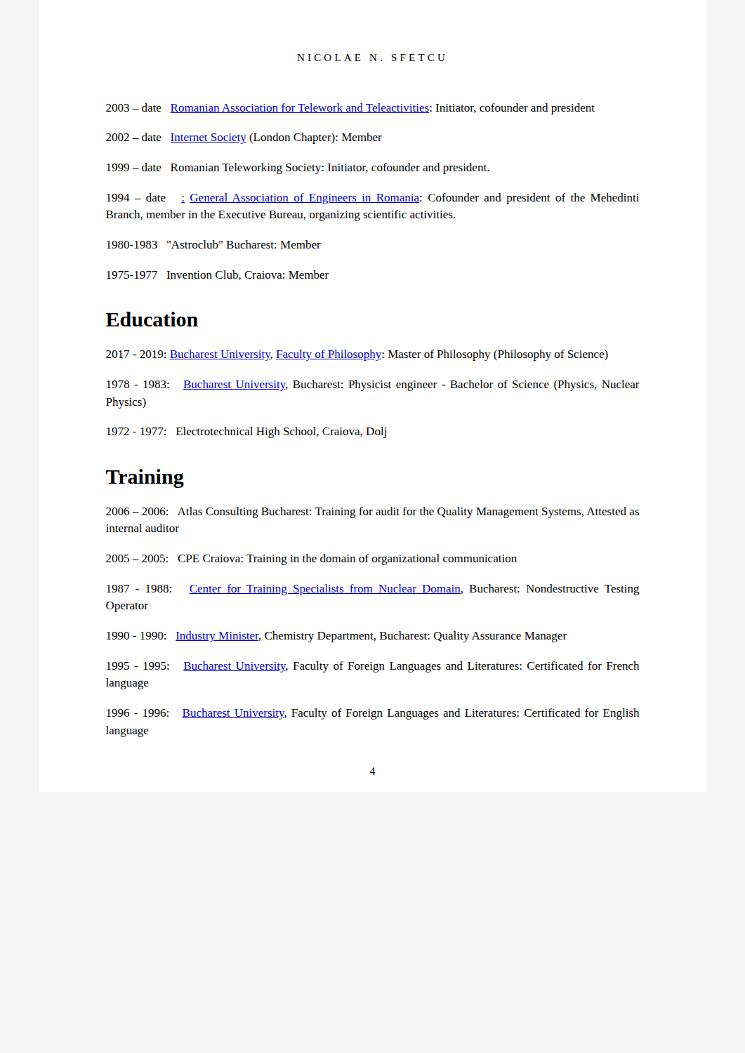Nicolae N. Sfetcu
2003 – date Romanian Association for Telework and Teleactivities: Initiator, cofounder and president
2002 – date Internet Society (London Chapter): Member
1999 – date Romanian Teleworking Society: Initiator, cofounder and president.
1994 – date : General Association of Engineers in Romania: Cofounder and president of the Mehedinti Branch, member in the Executive Bureau, organizing scientific activities.
1980-1983 "Astroclub" Bucharest: Member
1975-1977 Invention Club, Craiova: Member
Education
2017 - 2019: Bucharest University, Faculty of Philosophy: Master of Philosophy (Philosophy of Science)
1978 - 1983: Bucharest University, Bucharest: Physicist engineer - Bachelor of Science (Physics, Nuclear Physics)
1972 - 1977: Electrotechnical High School, Craiova, Dolj
Training
2006 – 2006: Atlas Consulting Bucharest: Training for audit for the Quality Management Systems, Attested as internal auditor
2005 – 2005: CPE Craiova: Training in the domain of organizational communication
1987 - 1988: Center for Training Specialists from Nuclear Domain, Bucharest: Nondestructive Testing Operator
1990 - 1990: Industry Minister, Chemistry Department, Bucharest: Quality Assurance Manager
1995 - 1995: Bucharest University, Faculty of Foreign Languages and Literatures: Certificated for French language
1996 - 1996: Bucharest University, Faculty of Foreign Languages and Literatures: Certificated for English language
4